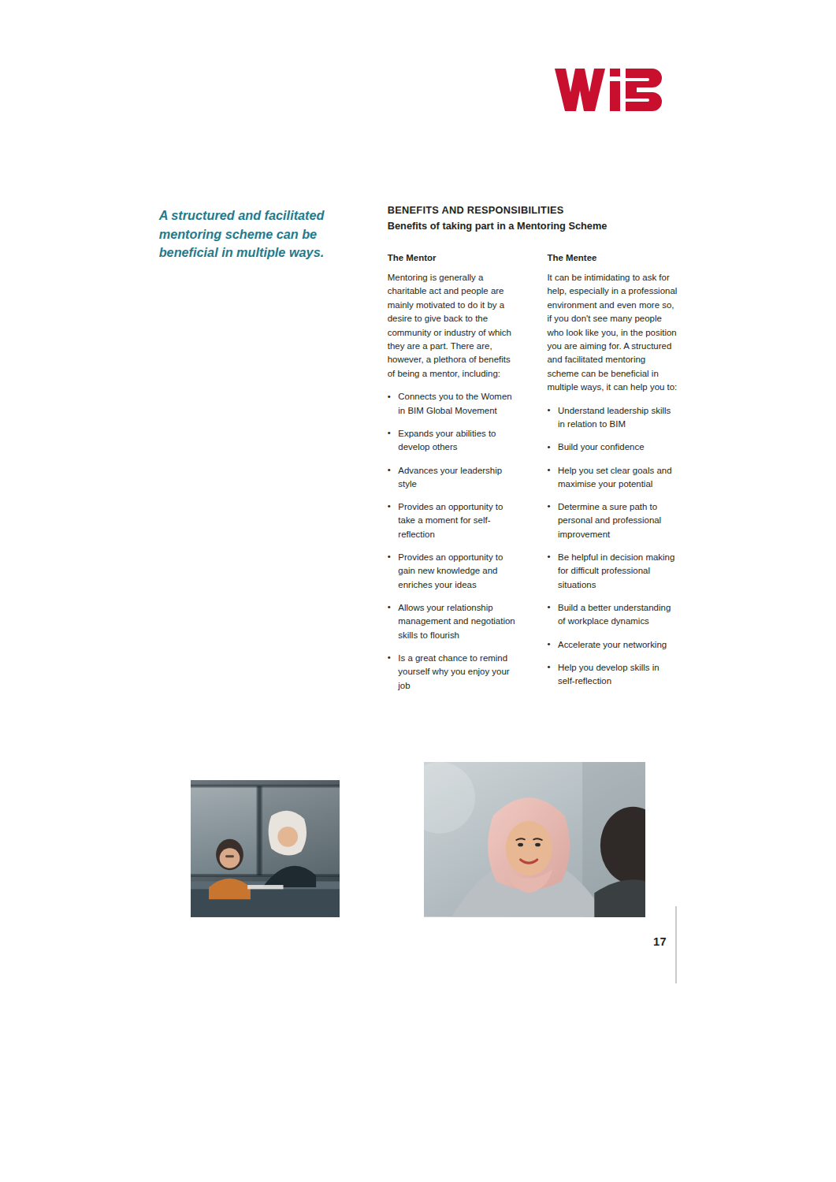A structured and facilitated mentoring scheme can be beneficial in multiple ways.
Benefits and Responsibilities
Benefits of taking part in a Mentoring Scheme
The Mentor
Mentoring is generally a charitable act and people are mainly motivated to do it by a desire to give back to the community or industry of which they are a part. There are, however, a plethora of benefits of being a mentor, including:
Connects you to the Women in BIM Global Movement
Expands your abilities to develop others
Advances your leadership style
Provides an opportunity to take a moment for self-reflection
Provides an opportunity to gain new knowledge and enriches your ideas
Allows your relationship management and negotiation skills to flourish
Is a great chance to remind yourself why you enjoy your job
The Mentee
It can be intimidating to ask for help, especially in a professional environment and even more so, if you don't see many people who look like you, in the position you are aiming for. A structured and facilitated mentoring scheme can be beneficial in multiple ways, it can help you to:
Understand leadership skills in relation to BIM
Build your confidence
Help you set clear goals and maximise your potential
Determine a sure path to personal and professional improvement
Be helpful in decision making for difficult professional situations
Build a better understanding of workplace dynamics
Accelerate your networking
Help you develop skills in self-reflection
17